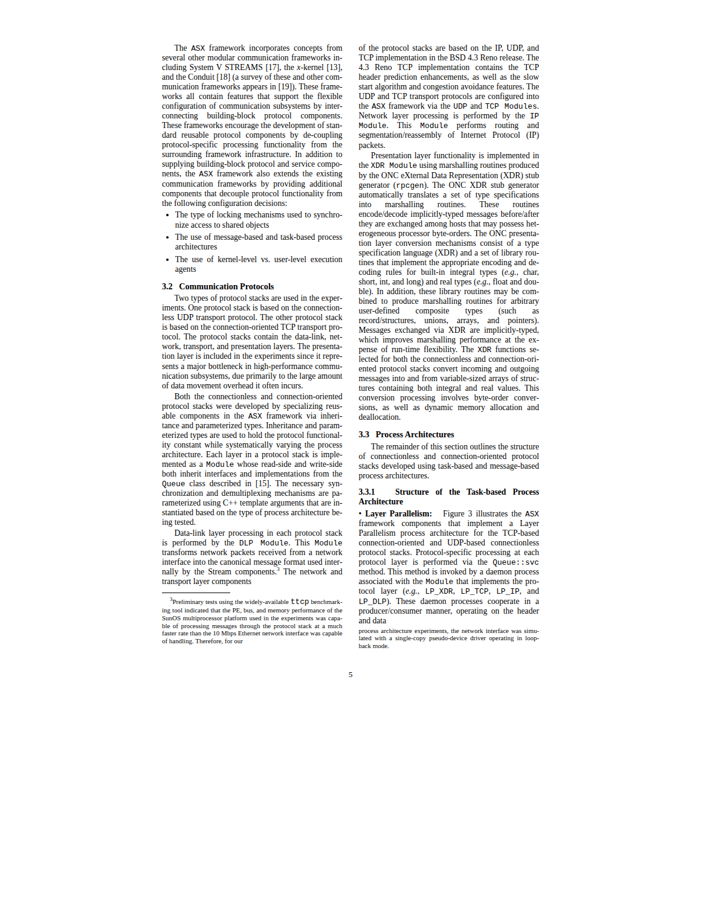The ASX framework incorporates concepts from several other modular communication frameworks including System V STREAMS [17], the x-kernel [13], and the Conduit [18] (a survey of these and other communication frameworks appears in [19]). These frameworks all contain features that support the flexible configuration of communication subsystems by inter-connecting building-block protocol components. These frameworks encourage the development of standard reusable protocol components by de-coupling protocol-specific processing functionality from the surrounding framework infrastructure. In addition to supplying building-block protocol and service components, the ASX framework also extends the existing communication frameworks by providing additional components that decouple protocol functionality from the following configuration decisions:
The type of locking mechanisms used to synchronize access to shared objects
The use of message-based and task-based process architectures
The use of kernel-level vs. user-level execution agents
3.2 Communication Protocols
Two types of protocol stacks are used in the experiments. One protocol stack is based on the connectionless UDP transport protocol. The other protocol stack is based on the connection-oriented TCP transport protocol. The protocol stacks contain the data-link, network, transport, and presentation layers. The presentation layer is included in the experiments since it represents a major bottleneck in high-performance communication subsystems, due primarily to the large amount of data movement overhead it often incurs.
Both the connectionless and connection-oriented protocol stacks were developed by specializing reusable components in the ASX framework via inheritance and parameterized types. Inheritance and parameterized types are used to hold the protocol functionality constant while systematically varying the process architecture. Each layer in a protocol stack is implemented as a Module whose read-side and write-side both inherit interfaces and implementations from the Queue class described in [15]. The necessary synchronization and demultiplexing mechanisms are parameterized using C++ template arguments that are instantiated based on the type of process architecture being tested.
Data-link layer processing in each protocol stack is performed by the DLP Module. This Module transforms network packets received from a network interface into the canonical message format used internally by the Stream components.3 The network and transport layer components
3 Preliminary tests using the widely-available ttcp benchmarking tool indicated that the PE, bus, and memory performance of the SunOS multiprocessor platform used in the experiments was capable of processing messages through the protocol stack at a much faster rate than the 10 Mbps Ethernet network interface was capable of handling. Therefore, for our
of the protocol stacks are based on the IP, UDP, and TCP implementation in the BSD 4.3 Reno release. The 4.3 Reno TCP implementation contains the TCP header prediction enhancements, as well as the slow start algorithm and congestion avoidance features. The UDP and TCP transport protocols are configured into the ASX framework via the UDP and TCP Modules. Network layer processing is performed by the IP Module. This Module performs routing and segmentation/reassembly of Internet Protocol (IP) packets.
Presentation layer functionality is implemented in the XDR Module using marshalling routines produced by the ONC eXternal Data Representation (XDR) stub generator (rpcgen). The ONC XDR stub generator automatically translates a set of type specifications into marshalling routines. These routines encode/decode implicitly-typed messages before/after they are exchanged among hosts that may possess heterogeneous processor byte-orders. The ONC presentation layer conversion mechanisms consist of a type specification language (XDR) and a set of library routines that implement the appropriate encoding and decoding rules for built-in integral types (e.g., char, short, int, and long) and real types (e.g., float and double). In addition, these library routines may be combined to produce marshalling routines for arbitrary user-defined composite types (such as record/structures, unions, arrays, and pointers). Messages exchanged via XDR are implicitly-typed, which improves marshalling performance at the expense of run-time flexibility. The XDR functions selected for both the connectionless and connection-oriented protocol stacks convert incoming and outgoing messages into and from variable-sized arrays of structures containing both integral and real values. This conversion processing involves byte-order conversions, as well as dynamic memory allocation and deallocation.
3.3 Process Architectures
The remainder of this section outlines the structure of connectionless and connection-oriented protocol stacks developed using task-based and message-based process architectures.
3.3.1 Structure of the Task-based Process Architecture
• Layer Parallelism: Figure 3 illustrates the ASX framework components that implement a Layer Parallelism process architecture for the TCP-based connection-oriented and UDP-based connectionless protocol stacks. Protocol-specific processing at each protocol layer is performed via the Queue::svc method. This method is invoked by a daemon process associated with the Module that implements the protocol layer (e.g., LP_XDR, LP_TCP, LP_IP, and LP_DLP). These daemon processes cooperate in a producer/consumer manner, operating on the header and data
process architecture experiments, the network interface was simulated with a single-copy pseudo-device driver operating in loop-back mode.
5